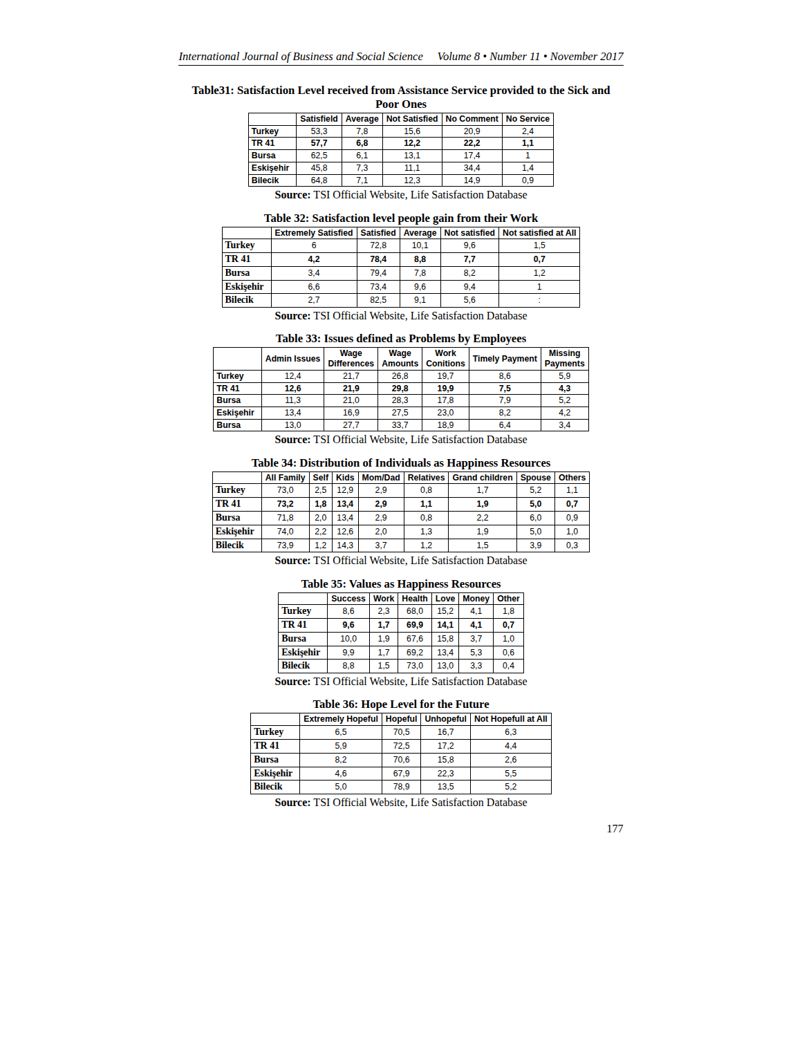International Journal of Business and Social Science
Volume 8 • Number 11 • November 2017
Table31: Satisfaction Level received from Assistance Service provided to the Sick and Poor Ones
| | Satisfield | Average | Not Satisfied | No Comment | No Service |
| --- | --- | --- | --- | --- | --- |
| Turkey | 53,3 | 7,8 | 15,6 | 20,9 | 2,4 |
| TR 41 | 57,7 | 6,8 | 12,2 | 22,2 | 1,1 |
| Bursa | 62,5 | 6,1 | 13,1 | 17,4 | 1 |
| Eskişehir | 45,8 | 7,3 | 11,1 | 34,4 | 1,4 |
| Bilecik | 64,8 | 7,1 | 12,3 | 14,9 | 0,9 |
Source: TSI Official Website, Life Satisfaction Database
Table 32: Satisfaction level people gain from their Work
| | Extremely Satisfied | Satisfied | Average | Not satisfied | Not satisfied at All |
| --- | --- | --- | --- | --- | --- |
| Turkey | 6 | 72,8 | 10,1 | 9,6 | 1,5 |
| TR 41 | 4,2 | 78,4 | 8,8 | 7,7 | 0,7 |
| Bursa | 3,4 | 79,4 | 7,8 | 8,2 | 1,2 |
| Eskişehir | 6,6 | 73,4 | 9,6 | 9,4 | 1 |
| Bilecik | 2,7 | 82,5 | 9,1 | 5,6 | : |
Source: TSI Official Website, Life Satisfaction Database
Table 33: Issues defined as Problems by Employees
| | Admin Issues | Wage Differences | Wage Amounts | Work Conitions | Timely Payment | Missing Payments |
| --- | --- | --- | --- | --- | --- | --- |
| Turkey | 12,4 | 21,7 | 26,8 | 19,7 | 8,6 | 5,9 |
| TR 41 | 12,6 | 21,9 | 29,8 | 19,9 | 7,5 | 4,3 |
| Bursa | 11,3 | 21,0 | 28,3 | 17,8 | 7,9 | 5,2 |
| Eskişehir | 13,4 | 16,9 | 27,5 | 23,0 | 8,2 | 4,2 |
| Bursa | 13,0 | 27,7 | 33,7 | 18,9 | 6,4 | 3,4 |
Source: TSI Official Website, Life Satisfaction Database
Table 34: Distribution of Individuals as Happiness Resources
| | All Family | Self | Kids | Mom/Dad | Relatives | Grand children | Spouse | Others |
| --- | --- | --- | --- | --- | --- | --- | --- | --- |
| Turkey | 73,0 | 2,5 | 12,9 | 2,9 | 0,8 | 1,7 | 5,2 | 1,1 |
| TR 41 | 73,2 | 1,8 | 13,4 | 2,9 | 1,1 | 1,9 | 5,0 | 0,7 |
| Bursa | 71,8 | 2,0 | 13,4 | 2,9 | 0,8 | 2,2 | 6,0 | 0,9 |
| Eskişehir | 74,0 | 2,2 | 12,6 | 2,0 | 1,3 | 1,9 | 5,0 | 1,0 |
| Bilecik | 73,9 | 1,2 | 14,3 | 3,7 | 1,2 | 1,5 | 3,9 | 0,3 |
Source: TSI Official Website, Life Satisfaction Database
Table 35: Values as Happiness Resources
| | Success | Work | Health | Love | Money | Other |
| --- | --- | --- | --- | --- | --- | --- |
| Turkey | 8,6 | 2,3 | 68,0 | 15,2 | 4,1 | 1,8 |
| TR 41 | 9,6 | 1,7 | 69,9 | 14,1 | 4,1 | 0,7 |
| Bursa | 10,0 | 1,9 | 67,6 | 15,8 | 3,7 | 1,0 |
| Eskişehir | 9,9 | 1,7 | 69,2 | 13,4 | 5,3 | 0,6 |
| Bilecik | 8,8 | 1,5 | 73,0 | 13,0 | 3,3 | 0,4 |
Source: TSI Official Website, Life Satisfaction Database
Table 36: Hope Level for the Future
| | Extremely Hopeful | Hopeful | Unhopeful | Not Hopefull at All |
| --- | --- | --- | --- | --- |
| Turkey | 6,5 | 70,5 | 16,7 | 6,3 |
| TR 41 | 5,9 | 72,5 | 17,2 | 4,4 |
| Bursa | 8,2 | 70,6 | 15,8 | 2,6 |
| Eskişehir | 4,6 | 67,9 | 22,3 | 5,5 |
| Bilecik | 5,0 | 78,9 | 13,5 | 5,2 |
Source: TSI Official Website, Life Satisfaction Database
177